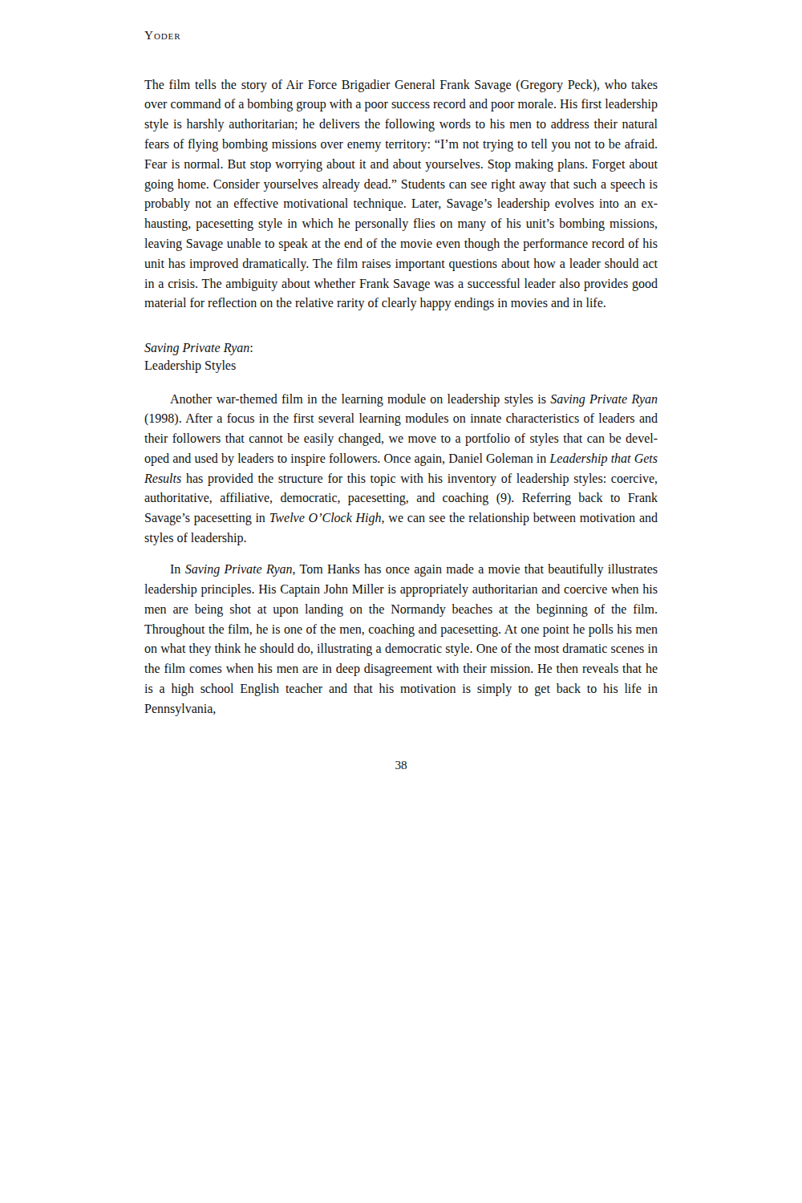Yoder
The film tells the story of Air Force Brigadier General Frank Savage (Gregory Peck), who takes over command of a bombing group with a poor success record and poor morale. His first leadership style is harshly authoritarian; he delivers the following words to his men to address their natural fears of flying bombing missions over enemy territory: “I’m not trying to tell you not to be afraid. Fear is normal. But stop worrying about it and about yourselves. Stop making plans. Forget about going home. Consider yourselves already dead.” Students can see right away that such a speech is probably not an effective motivational technique. Later, Savage’s leadership evolves into an exhausting, pacesetting style in which he personally flies on many of his unit’s bombing missions, leaving Savage unable to speak at the end of the movie even though the performance record of his unit has improved dramatically. The film raises important questions about how a leader should act in a crisis. The ambiguity about whether Frank Savage was a successful leader also provides good material for reflection on the relative rarity of clearly happy endings in movies and in life.
Saving Private Ryan:
Leadership Styles
Another war-themed film in the learning module on leadership styles is Saving Private Ryan (1998). After a focus in the first several learning modules on innate characteristics of leaders and their followers that cannot be easily changed, we move to a portfolio of styles that can be developed and used by leaders to inspire followers. Once again, Daniel Goleman in Leadership that Gets Results has provided the structure for this topic with his inventory of leadership styles: coercive, authoritative, affiliative, democratic, pacesetting, and coaching (9). Referring back to Frank Savage’s pacesetting in Twelve O’Clock High, we can see the relationship between motivation and styles of leadership.
In Saving Private Ryan, Tom Hanks has once again made a movie that beautifully illustrates leadership principles. His Captain John Miller is appropriately authoritarian and coercive when his men are being shot at upon landing on the Normandy beaches at the beginning of the film. Throughout the film, he is one of the men, coaching and pacesetting. At one point he polls his men on what they think he should do, illustrating a democratic style. One of the most dramatic scenes in the film comes when his men are in deep disagreement with their mission. He then reveals that he is a high school English teacher and that his motivation is simply to get back to his life in Pennsylvania,
38